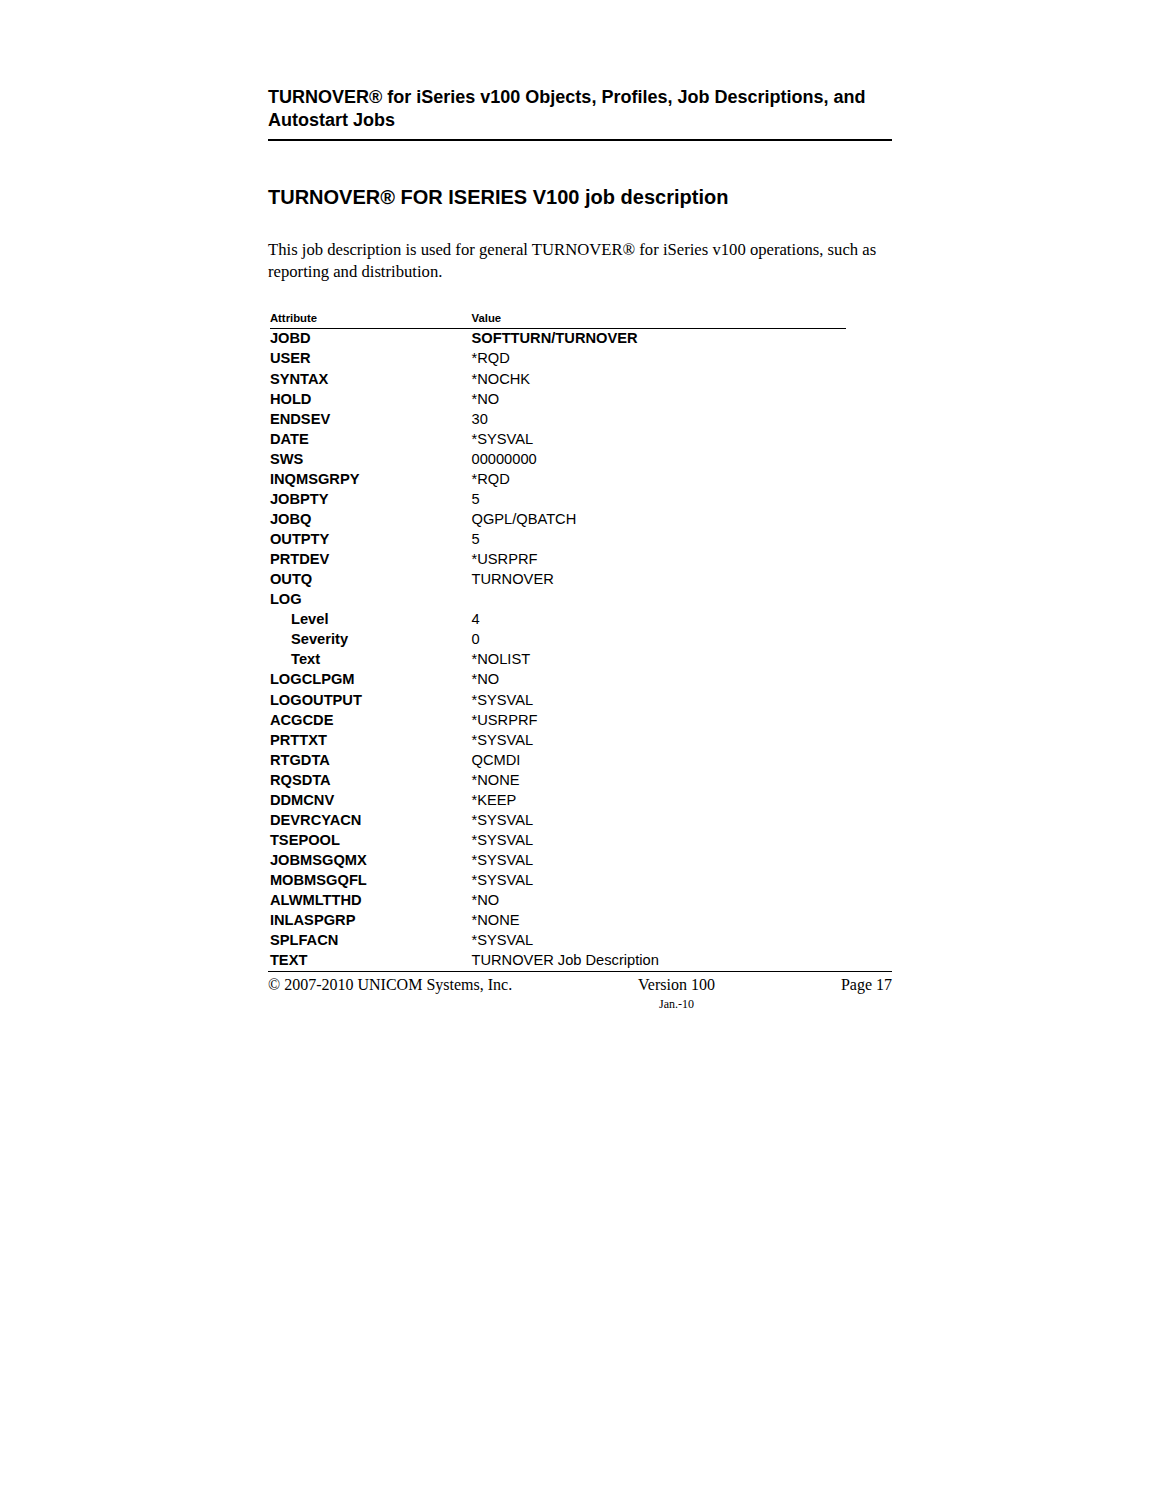TURNOVER® for iSeries v100 Objects, Profiles, Job Descriptions, and Autostart Jobs
TURNOVER® FOR ISERIES V100 job description
This job description is used for general TURNOVER® for iSeries v100 operations, such as reporting and distribution.
| Attribute | Value |
| --- | --- |
| JOBD | SOFTTURN/TURNOVER |
| USER | *RQD |
| SYNTAX | *NOCHK |
| HOLD | *NO |
| ENDSEV | 30 |
| DATE | *SYSVAL |
| SWS | 00000000 |
| INQMSGRPY | *RQD |
| JOBPTY | 5 |
| JOBQ | QGPL/QBATCH |
| OUTPTY | 5 |
| PRTDEV | *USRPRF |
| OUTQ | TURNOVER |
| LOG | |
| Level | 4 |
| Severity | 0 |
| Text | *NOLIST |
| LOGCLPGM | *NO |
| LOGOUTPUT | *SYSVAL |
| ACGCDE | *USRPRF |
| PRTTXT | *SYSVAL |
| RTGDTA | QCMDI |
| RQSDTA | *NONE |
| DDMCNV | *KEEP |
| DEVRCYACN | *SYSVAL |
| TSEPOOL | *SYSVAL |
| JOBMSGQMX | *SYSVAL |
| MOBMSGQFL | *SYSVAL |
| ALWMLTTHD | *NO |
| INLASPGRP | *NONE |
| SPLFACN | *SYSVAL |
| TEXT | TURNOVER Job Description |
© 2007-2010 UNICOM Systems, Inc.
Version 100 Jan.-10
Page 17